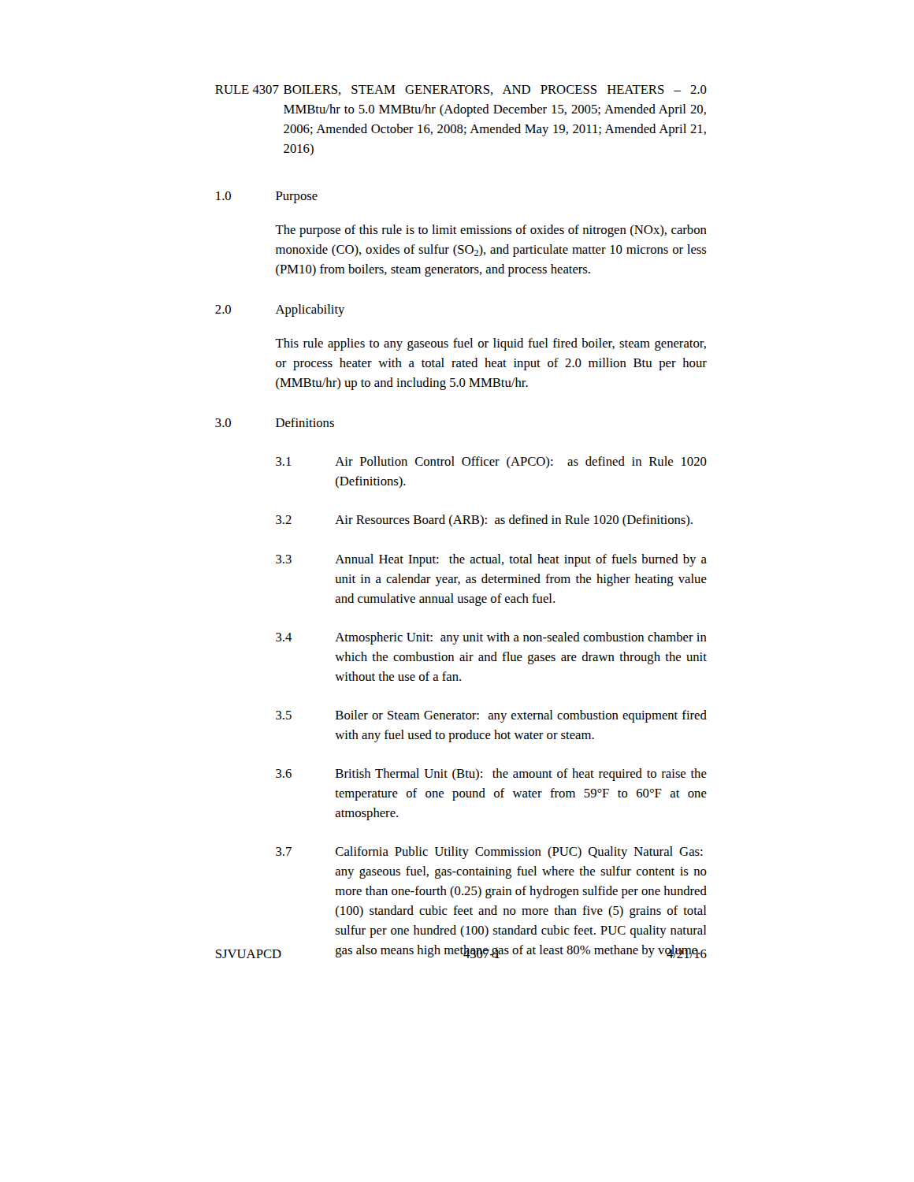RULE 4307
BOILERS, STEAM GENERATORS, AND PROCESS HEATERS – 2.0 MMBtu/hr to 5.0 MMBtu/hr (Adopted December 15, 2005; Amended April 20, 2006; Amended October 16, 2008; Amended May 19, 2011; Amended April 21, 2016)
1.0
Purpose
The purpose of this rule is to limit emissions of oxides of nitrogen (NOx), carbon monoxide (CO), oxides of sulfur (SO2), and particulate matter 10 microns or less (PM10) from boilers, steam generators, and process heaters.
2.0
Applicability
This rule applies to any gaseous fuel or liquid fuel fired boiler, steam generator, or process heater with a total rated heat input of 2.0 million Btu per hour (MMBtu/hr) up to and including 5.0 MMBtu/hr.
3.0
Definitions
3.1
Air Pollution Control Officer (APCO): as defined in Rule 1020 (Definitions).
3.2
Air Resources Board (ARB): as defined in Rule 1020 (Definitions).
3.3
Annual Heat Input: the actual, total heat input of fuels burned by a unit in a calendar year, as determined from the higher heating value and cumulative annual usage of each fuel.
3.4
Atmospheric Unit: any unit with a non-sealed combustion chamber in which the combustion air and flue gases are drawn through the unit without the use of a fan.
3.5
Boiler or Steam Generator: any external combustion equipment fired with any fuel used to produce hot water or steam.
3.6
British Thermal Unit (Btu): the amount of heat required to raise the temperature of one pound of water from 59°F to 60°F at one atmosphere.
3.7
California Public Utility Commission (PUC) Quality Natural Gas: any gaseous fuel, gas-containing fuel where the sulfur content is no more than one-fourth (0.25) grain of hydrogen sulfide per one hundred (100) standard cubic feet and no more than five (5) grains of total sulfur per one hundred (100) standard cubic feet. PUC quality natural gas also means high methane gas of at least 80% methane by volume.
SJVUAPCD
4307-1
4/21/16